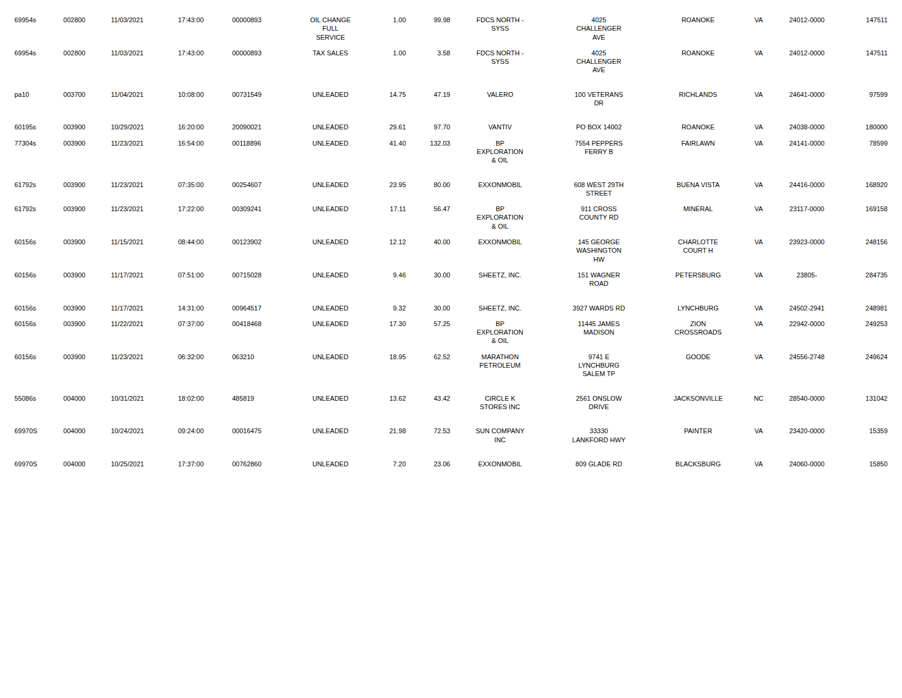| 69954s | 002800 | 11/03/2021 | 17:43:00 | 00000893 | OIL CHANGE FULL SERVICE | 1.00 | 99.98 | FDCS NORTH - SYSS | 4025 CHALLENGER AVE | ROANOKE | VA | 24012-0000 | 147511 |
| 69954s | 002800 | 11/03/2021 | 17:43:00 | 00000893 | TAX SALES | 1.00 | 3.58 | FDCS NORTH - SYSS | 4025 CHALLENGER AVE | ROANOKE | VA | 24012-0000 | 147511 |
| pa10 | 003700 | 11/04/2021 | 10:08:00 | 00731549 | UNLEADED | 14.75 | 47.19 | VALERO | 100 VETERANS DR | RICHLANDS | VA | 24641-0000 | 97599 |
| 60195s | 003900 | 10/29/2021 | 16:20:00 | 20090021 | UNLEADED | 29.61 | 97.70 | VANTIV | PO BOX 14002 | ROANOKE | VA | 24038-0000 | 180000 |
| 77304s | 003900 | 11/23/2021 | 16:54:00 | 00118896 | UNLEADED | 41.40 | 132.03 | BP EXPLORATION & OIL | 7554 PEPPERS FERRY B | FAIRLAWN | VA | 24141-0000 | 78599 |
| 61792s | 003900 | 11/23/2021 | 07:35:00 | 00254607 | UNLEADED | 23.95 | 80.00 | EXXONMOBIL | 608 WEST 29TH STREET | BUENA VISTA | VA | 24416-0000 | 168920 |
| 61792s | 003900 | 11/23/2021 | 17:22:00 | 00309241 | UNLEADED | 17.11 | 56.47 | BP EXPLORATION & OIL | 911 CROSS COUNTY RD | MINERAL | VA | 23117-0000 | 169158 |
| 60156s | 003900 | 11/15/2021 | 08:44:00 | 00123902 | UNLEADED | 12.12 | 40.00 | EXXONMOBIL | 145 GEORGE WASHINGTON HW | CHARLOTTE COURT H | VA | 23923-0000 | 248156 |
| 60156s | 003900 | 11/17/2021 | 07:51:00 | 00715028 | UNLEADED | 9.46 | 30.00 | SHEETZ, INC. | 151 WAGNER ROAD | PETERSBURG | VA | 23805- | 284735 |
| 60156s | 003900 | 11/17/2021 | 14:31:00 | 00964517 | UNLEADED | 9.32 | 30.00 | SHEETZ, INC. | 3927 WARDS RD | LYNCHBURG | VA | 24502-2941 | 248981 |
| 60156s | 003900 | 11/22/2021 | 07:37:00 | 00418468 | UNLEADED | 17.30 | 57.25 | BP EXPLORATION & OIL | 11445 JAMES MADISON | ZION CROSSROADS | VA | 22942-0000 | 249253 |
| 60156s | 003900 | 11/23/2021 | 06:32:00 | 063210 | UNLEADED | 18.95 | 62.52 | MARATHON PETROLEUM | 9741 E LYNCHBURG SALEM TP | GOODE | VA | 24556-2748 | 249624 |
| 55086s | 004000 | 10/31/2021 | 18:02:00 | 485819 | UNLEADED | 13.62 | 43.42 | CIRCLE K STORES INC | 2561 ONSLOW DRIVE | JACKSONVILLE | NC | 28540-0000 | 131042 |
| 69970S | 004000 | 10/24/2021 | 09:24:00 | 00016475 | UNLEADED | 21.98 | 72.53 | SUN COMPANY INC | 33330 LANKFORD HWY | PAINTER | VA | 23420-0000 | 15359 |
| 69970S | 004000 | 10/25/2021 | 17:37:00 | 00762860 | UNLEADED | 7.20 | 23.06 | EXXONMOBIL | 809 GLADE RD | BLACKSBURG | VA | 24060-0000 | 15850 |